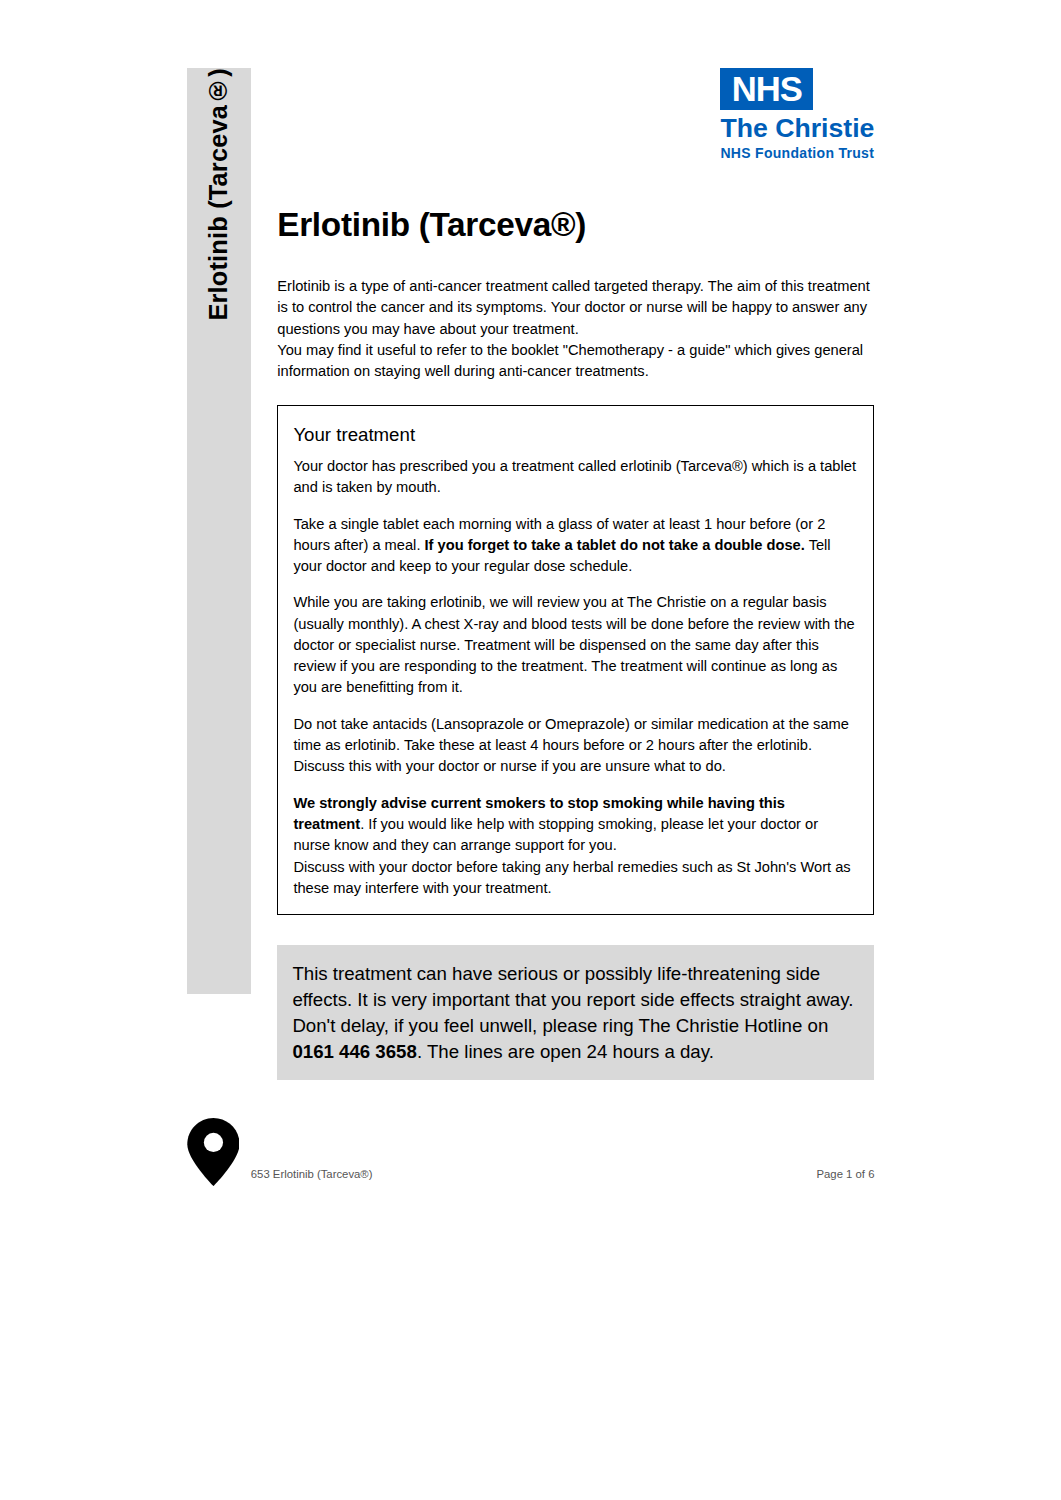Erlotinib (Tarceva®)
NHS
The Christie
NHS Foundation Trust
Erlotinib (Tarceva®)
Erlotinib is a type of anti-cancer treatment called targeted therapy. The aim of this treatment is to control the cancer and its symptoms. Your doctor or nurse will be happy to answer any questions you may have about your treatment.
You may find it useful to refer to the booklet "Chemotherapy - a guide" which gives general information on staying well during anti-cancer treatments.
Your treatment
Your doctor has prescribed you a treatment called erlotinib (Tarceva®) which is a tablet and is taken by mouth.
Take a single tablet each morning with a glass of water at least 1 hour before (or 2 hours after) a meal. If you forget to take a tablet do not take a double dose. Tell your doctor and keep to your regular dose schedule.
While you are taking erlotinib, we will review you at The Christie on a regular basis (usually monthly). A chest X-ray and blood tests will be done before the review with the doctor or specialist nurse. Treatment will be dispensed on the same day after this review if you are responding to the treatment. The treatment will continue as long as you are benefitting from it.
Do not take antacids (Lansoprazole or Omeprazole) or similar medication at the same time as erlotinib. Take these at least 4 hours before or 2 hours after the erlotinib. Discuss this with your doctor or nurse if you are unsure what to do.
We strongly advise current smokers to stop smoking while having this treatment. If you would like help with stopping smoking, please let your doctor or nurse know and they can arrange support for you.
Discuss with your doctor before taking any herbal remedies such as St John's Wort as these may interfere with your treatment.
This treatment can have serious or possibly life-threatening side effects. It is very important that you report side effects straight away. Don't delay, if you feel unwell, please ring The Christie Hotline on 0161 446 3658. The lines are open 24 hours a day.
653 Erlotinib (Tarceva®)
Page 1 of 6